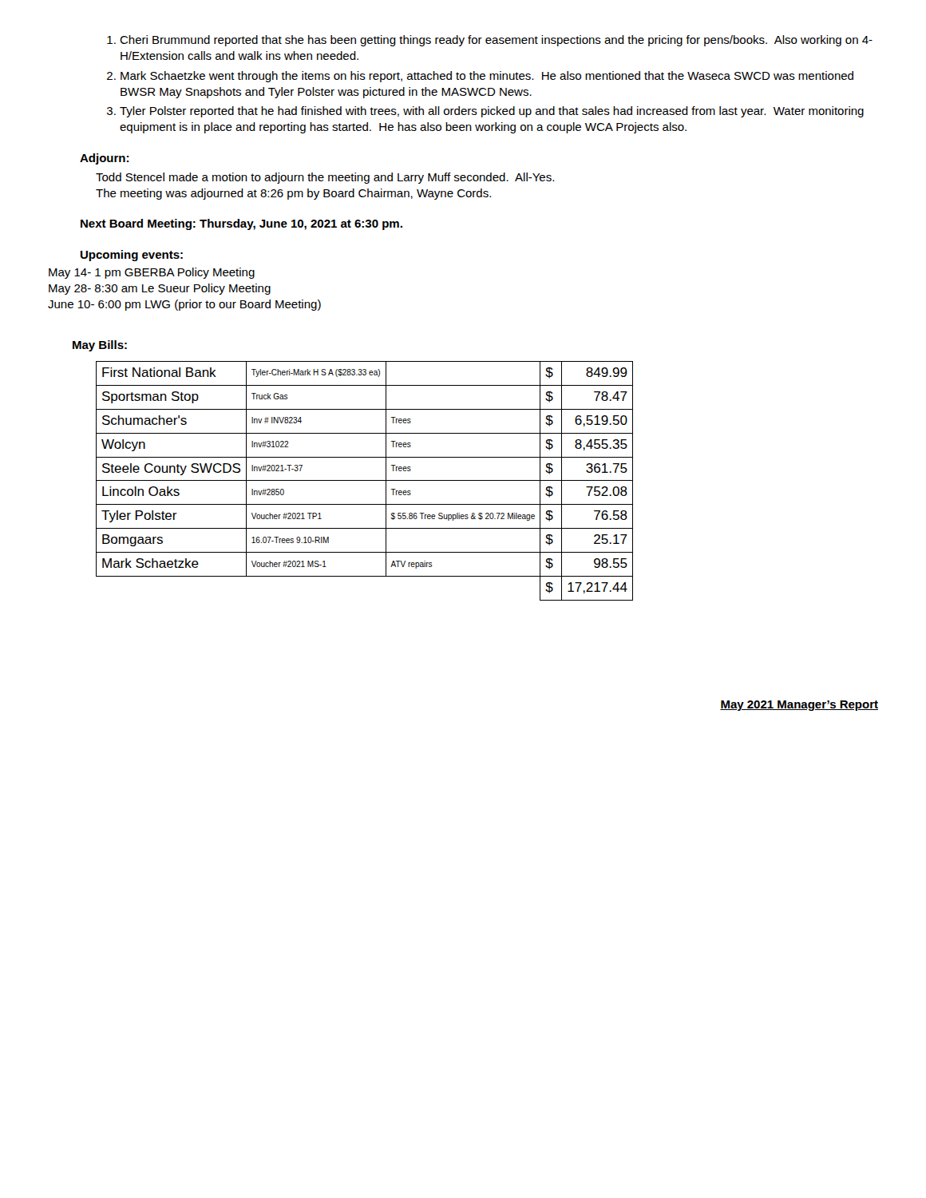Cheri Brummund reported that she has been getting things ready for easement inspections and the pricing for pens/books. Also working on 4-H/Extension calls and walk ins when needed.
Mark Schaetzke went through the items on his report, attached to the minutes. He also mentioned that the Waseca SWCD was mentioned BWSR May Snapshots and Tyler Polster was pictured in the MASWCD News.
Tyler Polster reported that he had finished with trees, with all orders picked up and that sales had increased from last year. Water monitoring equipment is in place and reporting has started. He has also been working on a couple WCA Projects also.
Adjourn:
Todd Stencel made a motion to adjourn the meeting and Larry Muff seconded. All-Yes.
The meeting was adjourned at 8:26 pm by Board Chairman, Wayne Cords.
Next Board Meeting: Thursday, June 10, 2021 at 6:30 pm.
Upcoming events:
May 14- 1 pm GBERBA Policy Meeting
May 28- 8:30 am Le Sueur Policy Meeting
June 10- 6:00 pm LWG (prior to our Board Meeting)
May Bills:
| First National Bank | Tyler-Cheri-Mark H S A ($283.33 ea) | | $ | 849.99 |
| Sportsman Stop | Truck Gas | | $ | 78.47 |
| Schumacher's | Inv # INV8234 | Trees | $ | 6,519.50 |
| Wolcyn | Inv#31022 | Trees | $ | 8,455.35 |
| Steele County SWCDS | Inv#2021-T-37 | Trees | $ | 361.75 |
| Lincoln Oaks | Inv#2850 | Trees | $ | 752.08 |
| Tyler Polster | Voucher #2021 TP1 | $ 55.86 Tree Supplies & $ 20.72 Mileage | $ | 76.58 |
| Bomgaars | 16.07-Trees 9.10-RIM | | $ | 25.17 |
| Mark Schaetzke | Voucher #2021 MS-1 | ATV repairs | $ | 98.55 |
| | | | $ | 17,217.44 |
May 2021 Manager’s Report